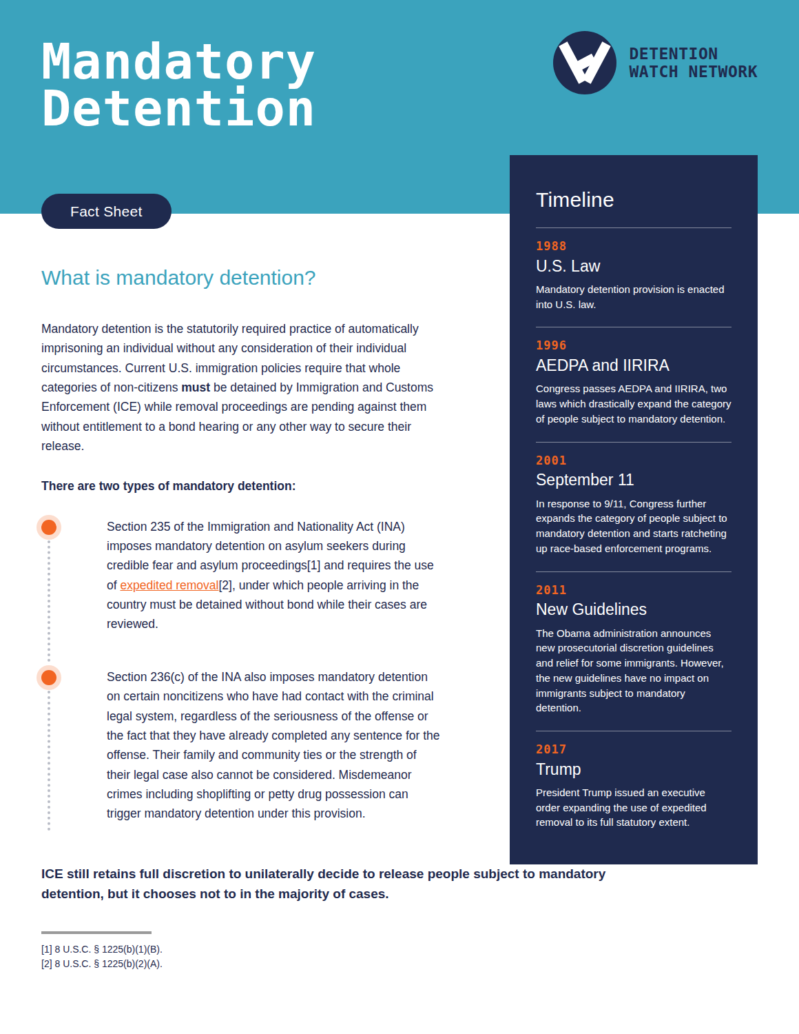Mandatory
Detention
DETENTION
WATCH NETWORK
Fact Sheet
What is mandatory detention?
Mandatory detention is the statutorily required practice of automatically imprisoning an individual without any consideration of their individual circumstances. Current U.S. immigration policies require that whole categories of non-citizens must be detained by Immigration and Customs Enforcement (ICE) while removal proceedings are pending against them without entitlement to a bond hearing or any other way to secure their release.
There are two types of mandatory detention:
Section 235 of the Immigration and Nationality Act (INA) imposes mandatory detention on asylum seekers during credible fear and asylum proceedings[1] and requires the use of expedited removal[2], under which people arriving in the country must be detained without bond while their cases are reviewed.
Section 236(c) of the INA also imposes mandatory detention on certain noncitizens who have had contact with the criminal legal system, regardless of the seriousness of the offense or the fact that they have already completed any sentence for the offense. Their family and community ties or the strength of their legal case also cannot be considered. Misdemeanor crimes including shoplifting or petty drug possession can trigger mandatory detention under this provision.
Timeline
1988
U.S. Law
Mandatory detention provision is enacted into U.S. law.
1996
AEDPA and IIRIRA
Congress passes AEDPA and IIRIRA, two laws which drastically expand the category of people subject to mandatory detention.
2001
September 11
In response to 9/11, Congress further expands the category of people subject to mandatory detention and starts ratcheting up race-based enforcement programs.
2011
New Guidelines
The Obama administration announces new prosecutorial discretion guidelines and relief for some immigrants. However, the new guidelines have no impact on immigrants subject to mandatory detention.
2017
Trump
President Trump issued an executive order expanding the use of expedited removal to its full statutory extent.
ICE still retains full discretion to unilaterally decide to release people subject to mandatory detention, but it chooses not to in the majority of cases.
[1] 8 U.S.C. § 1225(b)(1)(B).
[2] 8 U.S.C. § 1225(b)(2)(A).